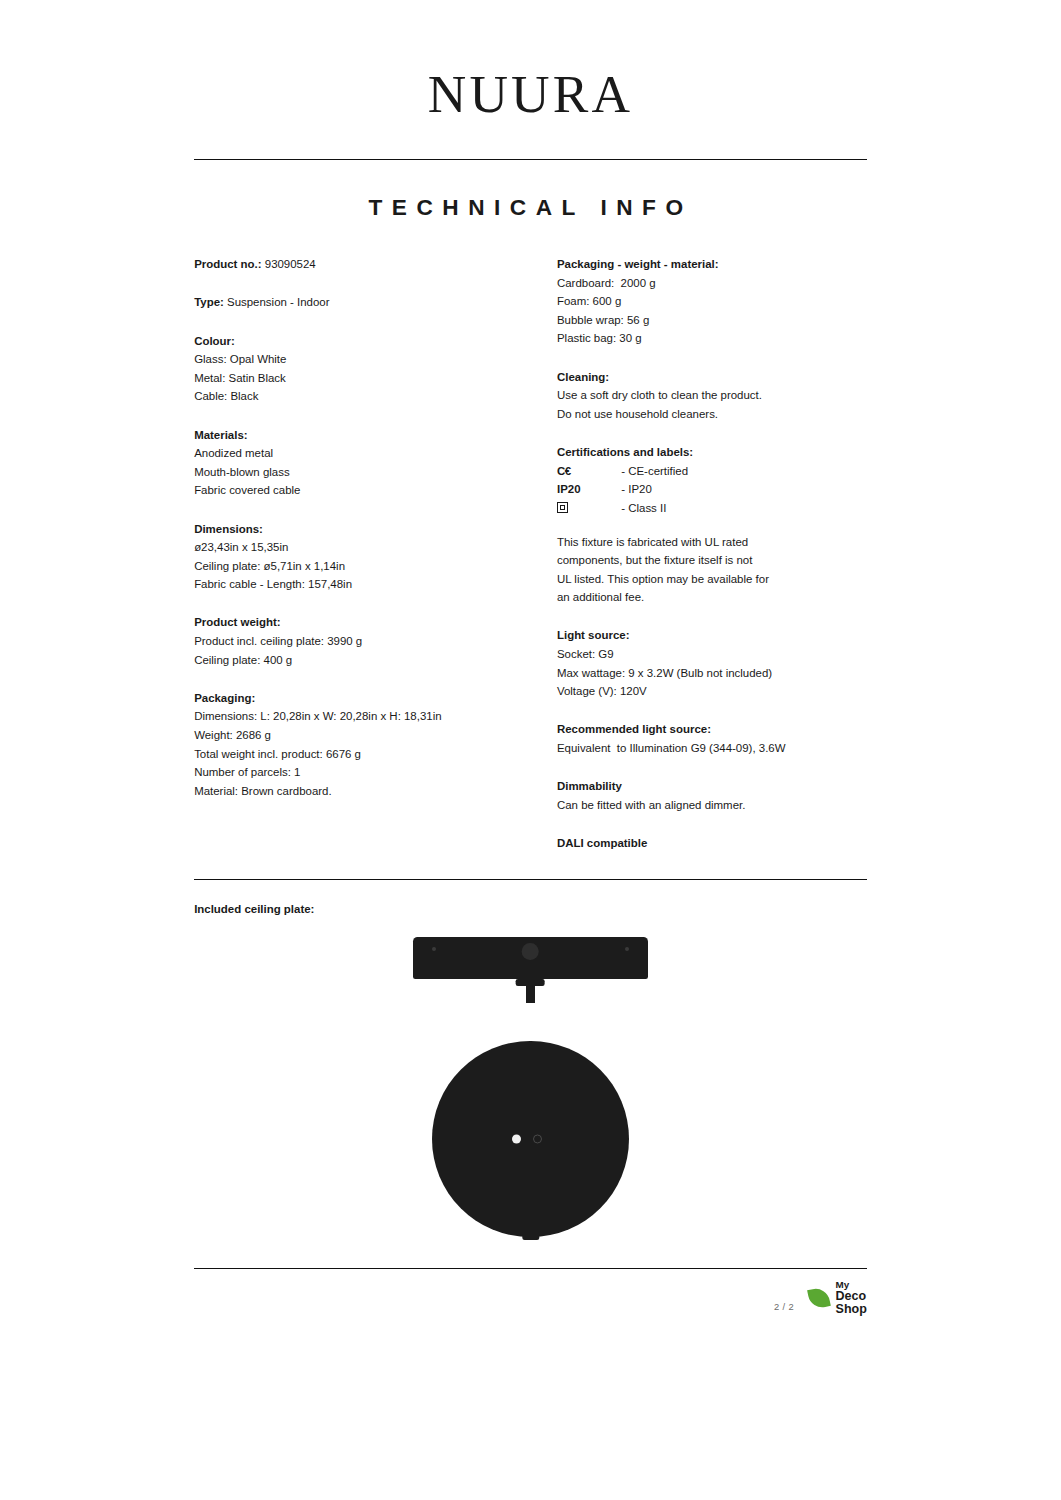NUURA
Technical Info
Product no.: 93090524
Type: Suspension - Indoor
Colour:
Glass: Opal White
Metal: Satin Black
Cable: Black
Materials:
Anodized metal
Mouth-blown glass
Fabric covered cable
Dimensions:
ø23,43in x 15,35in
Ceiling plate: ø5,71in x 1,14in
Fabric cable - Length: 157,48in
Product weight:
Product incl. ceiling plate: 3990 g
Ceiling plate: 400 g
Packaging:
Dimensions: L: 20,28in x W: 20,28in x H: 18,31in
Weight: 2686 g
Total weight incl. product: 6676 g
Number of parcels: 1
Material: Brown cardboard.
Packaging - weight - material:
Cardboard: 2000 g
Foam: 600 g
Bubble wrap: 56 g
Plastic bag: 30 g
Cleaning:
Use a soft dry cloth to clean the product.
Do not use household cleaners.
Certifications and labels:
C€ - CE-certified
IP20 - IP20
- Class II
This fixture is fabricated with UL rated
components, but the fixture itself is not
UL listed. This option may be available for
an additional fee.
Light source:
Socket: G9
Max wattage: 9 x 3.2W (Bulb not included)
Voltage (V): 120V
Recommended light source:
Equivalent to Illumination G9 (344-09), 3.6W
Dimmability
Can be fitted with an aligned dimmer.
DALI compatible
Included ceiling plate:
2 / 2
My Deco Shop